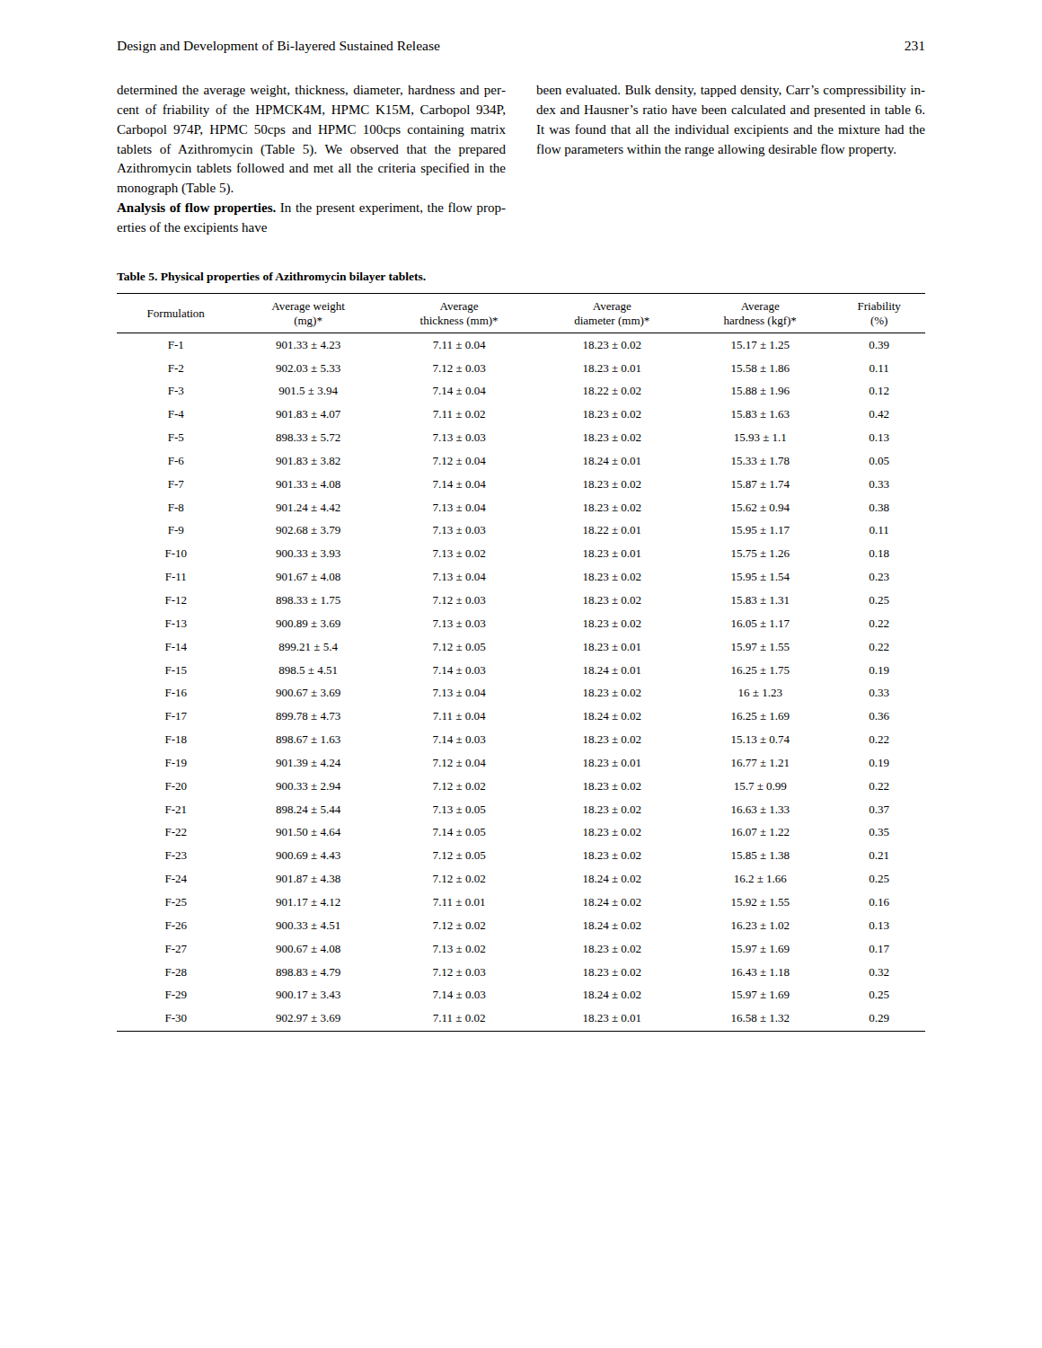Design and Development of Bi-layered Sustained Release
231
determined the average weight, thickness, diameter, hardness and percent of friability of the HPMCK4M, HPMC K15M, Carbopol 934P, Carbopol 974P, HPMC 50cps and HPMC 100cps containing matrix tablets of Azithromycin (Table 5). We observed that the prepared Azithromycin tablets followed and met all the criteria specified in the monograph (Table 5).
Analysis of flow properties. In the present experiment, the flow properties of the excipients have
been evaluated. Bulk density, tapped density, Carr’s compressibility index and Hausner’s ratio have been calculated and presented in table 6. It was found that all the individual excipients and the mixture had the flow parameters within the range allowing desirable flow property.
Table 5. Physical properties of Azithromycin bilayer tablets.
| Formulation | Average weight (mg)* | Average thickness (mm)* | Average diameter (mm)* | Average hardness (kgf)* | Friability (%) |
| --- | --- | --- | --- | --- | --- |
| F-1 | 901.33 ± 4.23 | 7.11 ± 0.04 | 18.23 ± 0.02 | 15.17 ± 1.25 | 0.39 |
| F-2 | 902.03 ± 5.33 | 7.12 ± 0.03 | 18.23 ± 0.01 | 15.58 ± 1.86 | 0.11 |
| F-3 | 901.5 ± 3.94 | 7.14 ± 0.04 | 18.22 ± 0.02 | 15.88 ± 1.96 | 0.12 |
| F-4 | 901.83 ± 4.07 | 7.11 ± 0.02 | 18.23 ± 0.02 | 15.83 ± 1.63 | 0.42 |
| F-5 | 898.33 ± 5.72 | 7.13 ± 0.03 | 18.23 ± 0.02 | 15.93 ± 1.1 | 0.13 |
| F-6 | 901.83 ± 3.82 | 7.12 ± 0.04 | 18.24 ± 0.01 | 15.33 ± 1.78 | 0.05 |
| F-7 | 901.33 ± 4.08 | 7.14 ± 0.04 | 18.23 ± 0.02 | 15.87 ± 1.74 | 0.33 |
| F-8 | 901.24 ± 4.42 | 7.13 ± 0.04 | 18.23 ± 0.02 | 15.62 ± 0.94 | 0.38 |
| F-9 | 902.68 ± 3.79 | 7.13 ± 0.03 | 18.22 ± 0.01 | 15.95 ± 1.17 | 0.11 |
| F-10 | 900.33 ± 3.93 | 7.13 ± 0.02 | 18.23 ± 0.01 | 15.75 ± 1.26 | 0.18 |
| F-11 | 901.67 ± 4.08 | 7.13 ± 0.04 | 18.23 ± 0.02 | 15.95 ± 1.54 | 0.23 |
| F-12 | 898.33 ± 1.75 | 7.12 ± 0.03 | 18.23 ± 0.02 | 15.83 ± 1.31 | 0.25 |
| F-13 | 900.89 ± 3.69 | 7.13 ± 0.03 | 18.23 ± 0.02 | 16.05 ± 1.17 | 0.22 |
| F-14 | 899.21 ± 5.4 | 7.12 ± 0.05 | 18.23 ± 0.01 | 15.97 ± 1.55 | 0.22 |
| F-15 | 898.5 ± 4.51 | 7.14 ± 0.03 | 18.24 ± 0.01 | 16.25 ± 1.75 | 0.19 |
| F-16 | 900.67 ± 3.69 | 7.13 ± 0.04 | 18.23 ± 0.02 | 16 ± 1.23 | 0.33 |
| F-17 | 899.78 ± 4.73 | 7.11 ± 0.04 | 18.24 ± 0.02 | 16.25 ± 1.69 | 0.36 |
| F-18 | 898.67 ± 1.63 | 7.14 ± 0.03 | 18.23 ± 0.02 | 15.13 ± 0.74 | 0.22 |
| F-19 | 901.39 ± 4.24 | 7.12 ± 0.04 | 18.23 ± 0.01 | 16.77 ± 1.21 | 0.19 |
| F-20 | 900.33 ± 2.94 | 7.12 ± 0.02 | 18.23 ± 0.02 | 15.7 ± 0.99 | 0.22 |
| F-21 | 898.24 ± 5.44 | 7.13 ± 0.05 | 18.23 ± 0.02 | 16.63 ± 1.33 | 0.37 |
| F-22 | 901.50 ± 4.64 | 7.14 ± 0.05 | 18.23 ± 0.02 | 16.07 ± 1.22 | 0.35 |
| F-23 | 900.69 ± 4.43 | 7.12 ± 0.05 | 18.23 ± 0.02 | 15.85 ± 1.38 | 0.21 |
| F-24 | 901.87 ± 4.38 | 7.12 ± 0.02 | 18.24 ± 0.02 | 16.2 ± 1.66 | 0.25 |
| F-25 | 901.17 ± 4.12 | 7.11 ± 0.01 | 18.24 ± 0.02 | 15.92 ± 1.55 | 0.16 |
| F-26 | 900.33 ± 4.51 | 7.12 ± 0.02 | 18.24 ± 0.02 | 16.23 ± 1.02 | 0.13 |
| F-27 | 900.67 ± 4.08 | 7.13 ± 0.02 | 18.23 ± 0.02 | 15.97 ± 1.69 | 0.17 |
| F-28 | 898.83 ± 4.79 | 7.12 ± 0.03 | 18.23 ± 0.02 | 16.43 ± 1.18 | 0.32 |
| F-29 | 900.17 ± 3.43 | 7.14 ± 0.03 | 18.24 ± 0.02 | 15.97 ± 1.69 | 0.25 |
| F-30 | 902.97 ± 3.69 | 7.11 ± 0.02 | 18.23 ± 0.01 | 16.58 ± 1.32 | 0.29 |